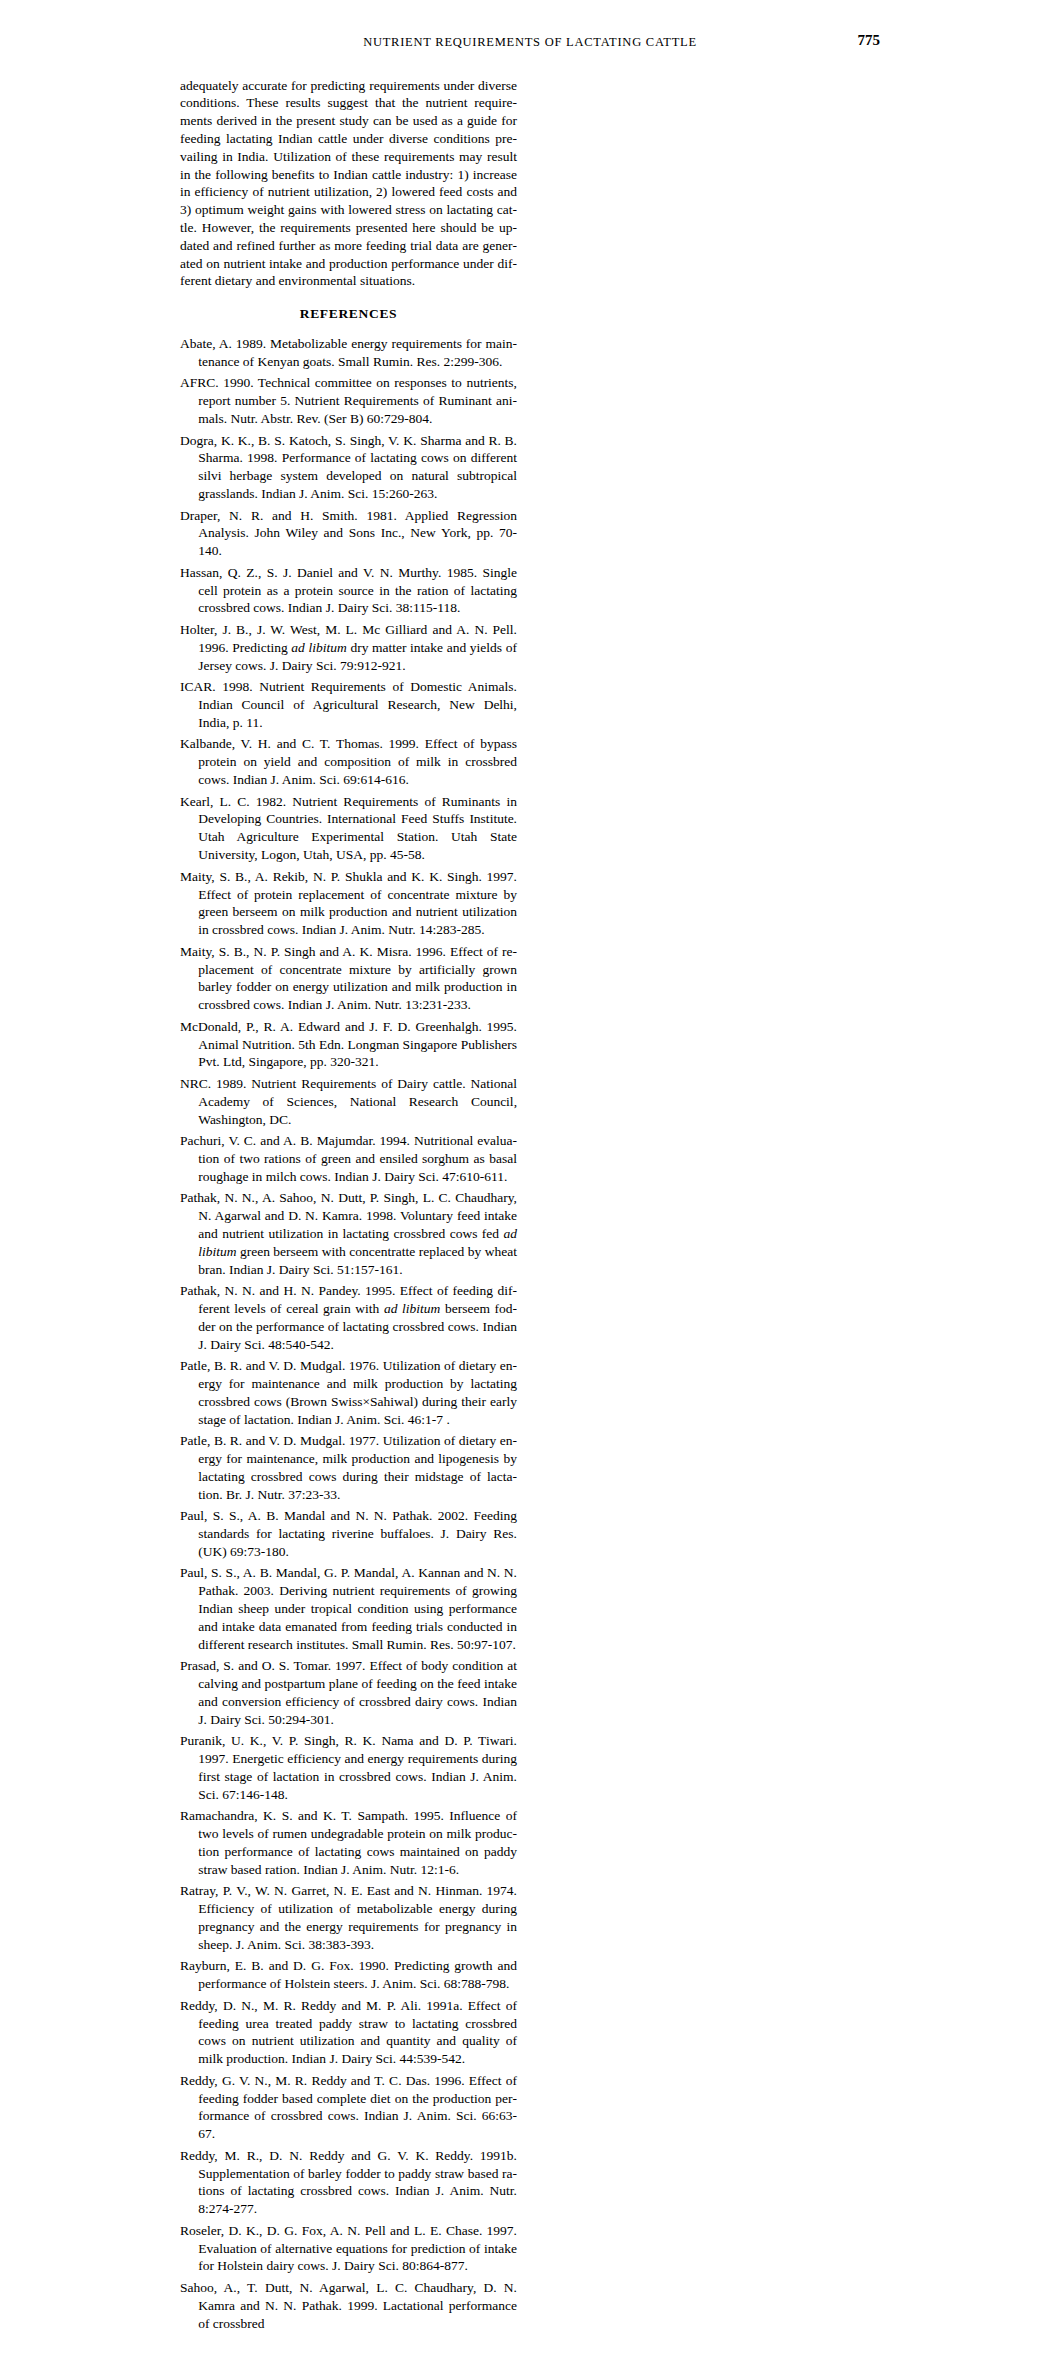Nutrient requirements of lactating cattle 775
adequately accurate for predicting requirements under diverse conditions. These results suggest that the nutrient requirements derived in the present study can be used as a guide for feeding lactating Indian cattle under diverse conditions prevailing in India. Utilization of these requirements may result in the following benefits to Indian cattle industry: 1) increase in efficiency of nutrient utilization, 2) lowered feed costs and 3) optimum weight gains with lowered stress on lactating cattle. However, the requirements presented here should be updated and refined further as more feeding trial data are generated on nutrient intake and production performance under different dietary and environmental situations.
References
Abate, A. 1989. Metabolizable energy requirements for maintenance of Kenyan goats. Small Rumin. Res. 2:299-306.
AFRC. 1990. Technical committee on responses to nutrients, report number 5. Nutrient Requirements of Ruminant animals. Nutr. Abstr. Rev. (Ser B) 60:729-804.
Dogra, K. K., B. S. Katoch, S. Singh, V. K. Sharma and R. B. Sharma. 1998. Performance of lactating cows on different silvi herbage system developed on natural subtropical grasslands. Indian J. Anim. Sci. 15:260-263.
Draper, N. R. and H. Smith. 1981. Applied Regression Analysis. John Wiley and Sons Inc., New York, pp. 70-140.
Hassan, Q. Z., S. J. Daniel and V. N. Murthy. 1985. Single cell protein as a protein source in the ration of lactating crossbred cows. Indian J. Dairy Sci. 38:115-118.
Holter, J. B., J. W. West, M. L. Mc Gilliard and A. N. Pell. 1996. Predicting ad libitum dry matter intake and yields of Jersey cows. J. Dairy Sci. 79:912-921.
ICAR. 1998. Nutrient Requirements of Domestic Animals. Indian Council of Agricultural Research, New Delhi, India, p. 11.
Kalbande, V. H. and C. T. Thomas. 1999. Effect of bypass protein on yield and composition of milk in crossbred cows. Indian J. Anim. Sci. 69:614-616.
Kearl, L. C. 1982. Nutrient Requirements of Ruminants in Developing Countries. International Feed Stuffs Institute. Utah Agriculture Experimental Station. Utah State University, Logon, Utah, USA, pp. 45-58.
Maity, S. B., A. Rekib, N. P. Shukla and K. K. Singh. 1997. Effect of protein replacement of concentrate mixture by green berseem on milk production and nutrient utilization in crossbred cows. Indian J. Anim. Nutr. 14:283-285.
Maity, S. B., N. P. Singh and A. K. Misra. 1996. Effect of replacement of concentrate mixture by artificially grown barley fodder on energy utilization and milk production in crossbred cows. Indian J. Anim. Nutr. 13:231-233.
McDonald, P., R. A. Edward and J. F. D. Greenhalgh. 1995. Animal Nutrition. 5th Edn. Longman Singapore Publishers Pvt. Ltd, Singapore, pp. 320-321.
NRC. 1989. Nutrient Requirements of Dairy cattle. National Academy of Sciences, National Research Council, Washington, DC.
Pachuri, V. C. and A. B. Majumdar. 1994. Nutritional evaluation of two rations of green and ensiled sorghum as basal roughage in milch cows. Indian J. Dairy Sci. 47:610-611.
Pathak, N. N., A. Sahoo, N. Dutt, P. Singh, L. C. Chaudhary, N. Agarwal and D. N. Kamra. 1998. Voluntary feed intake and nutrient utilization in lactating crossbred cows fed ad libitum green berseem with concentratte replaced by wheat bran. Indian J. Dairy Sci. 51:157-161.
Pathak, N. N. and H. N. Pandey. 1995. Effect of feeding different levels of cereal grain with ad libitum berseem fodder on the performance of lactating crossbred cows. Indian J. Dairy Sci. 48:540-542.
Patle, B. R. and V. D. Mudgal. 1976. Utilization of dietary energy for maintenance and milk production by lactating crossbred cows (Brown Swiss×Sahiwal) during their early stage of lactation. Indian J. Anim. Sci. 46:1-7 .
Patle, B. R. and V. D. Mudgal. 1977. Utilization of dietary energy for maintenance, milk production and lipogenesis by lactating crossbred cows during their midstage of lactation. Br. J. Nutr. 37:23-33.
Paul, S. S., A. B. Mandal and N. N. Pathak. 2002. Feeding standards for lactating riverine buffaloes. J. Dairy Res. (UK) 69:73-180.
Paul, S. S., A. B. Mandal, G. P. Mandal, A. Kannan and N. N. Pathak. 2003. Deriving nutrient requirements of growing Indian sheep under tropical condition using performance and intake data emanated from feeding trials conducted in different research institutes. Small Rumin. Res. 50:97-107.
Prasad, S. and O. S. Tomar. 1997. Effect of body condition at calving and postpartum plane of feeding on the feed intake and conversion efficiency of crossbred dairy cows. Indian J. Dairy Sci. 50:294-301.
Puranik, U. K., V. P. Singh, R. K. Nama and D. P. Tiwari. 1997. Energetic efficiency and energy requirements during first stage of lactation in crossbred cows. Indian J. Anim. Sci. 67:146-148.
Ramachandra, K. S. and K. T. Sampath. 1995. Influence of two levels of rumen undegradable protein on milk production performance of lactating cows maintained on paddy straw based ration. Indian J. Anim. Nutr. 12:1-6.
Ratray, P. V., W. N. Garret, N. E. East and N. Hinman. 1974. Efficiency of utilization of metabolizable energy during pregnancy and the energy requirements for pregnancy in sheep. J. Anim. Sci. 38:383-393.
Rayburn, E. B. and D. G. Fox. 1990. Predicting growth and performance of Holstein steers. J. Anim. Sci. 68:788-798.
Reddy, D. N., M. R. Reddy and M. P. Ali. 1991a. Effect of feeding urea treated paddy straw to lactating crossbred cows on nutrient utilization and quantity and quality of milk production. Indian J. Dairy Sci. 44:539-542.
Reddy, G. V. N., M. R. Reddy and T. C. Das. 1996. Effect of feeding fodder based complete diet on the production performance of crossbred cows. Indian J. Anim. Sci. 66:63-67.
Reddy, M. R., D. N. Reddy and G. V. K. Reddy. 1991b. Supplementation of barley fodder to paddy straw based rations of lactating crossbred cows. Indian J. Anim. Nutr. 8:274-277.
Roseler, D. K., D. G. Fox, A. N. Pell and L. E. Chase. 1997. Evaluation of alternative equations for prediction of intake for Holstein dairy cows. J. Dairy Sci. 80:864-877.
Sahoo, A., T. Dutt, N. Agarwal, L. C. Chaudhary, D. N. Kamra and N. N. Pathak. 1999. Lactational performance of crossbred